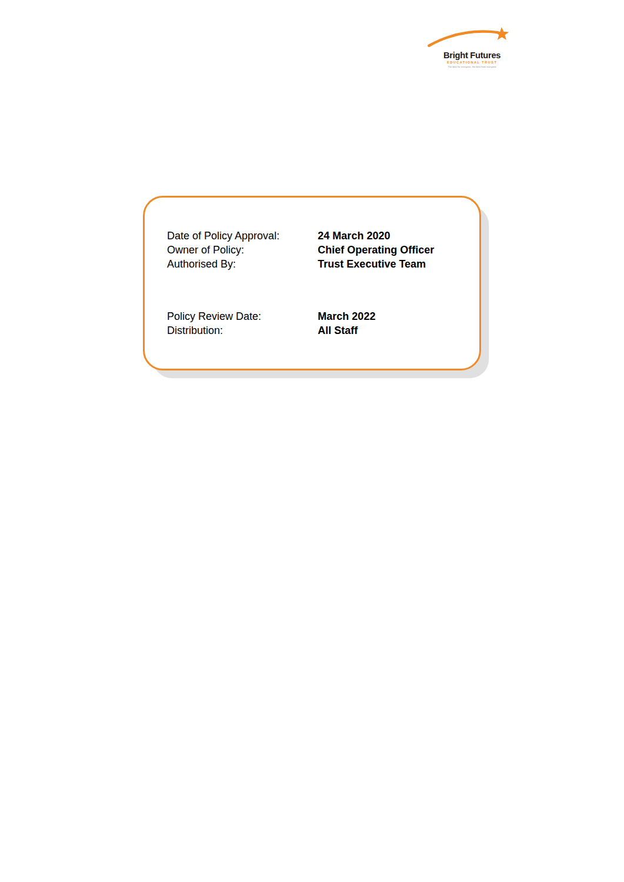Bright Futures
EDUCATIONAL TRUST
The best for everyone, the best from everyone
| Date of Policy Approval: | 24 March 2020 |
| Owner of Policy: | Chief Operating Officer |
| Authorised By: | Trust Executive Team |
| Policy Review Date: | March 2022 |
| Distribution: | All Staff |